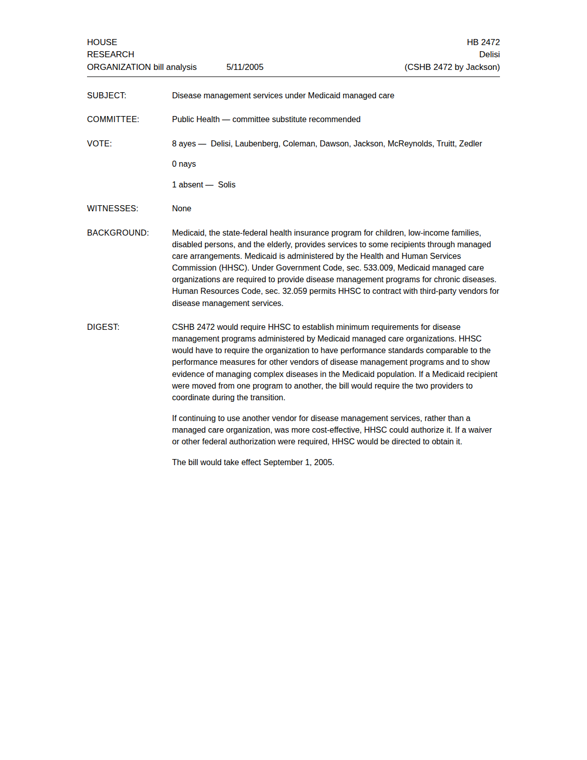HOUSE
RESEARCH
ORGANIZATION bill analysis 5/11/2005
HB 2472
Delisi
(CSHB 2472 by Jackson)
SUBJECT:
Disease management services under Medicaid managed care
COMMITTEE:
Public Health — committee substitute recommended
VOTE:
8 ayes — Delisi, Laubenberg, Coleman, Dawson, Jackson, McReynolds, Truitt, Zedler
0 nays
1 absent — Solis
WITNESSES:
None
BACKGROUND:
Medicaid, the state-federal health insurance program for children, low-income families, disabled persons, and the elderly, provides services to some recipients through managed care arrangements. Medicaid is administered by the Health and Human Services Commission (HHSC). Under Government Code, sec. 533.009, Medicaid managed care organizations are required to provide disease management programs for chronic diseases. Human Resources Code, sec. 32.059 permits HHSC to contract with third-party vendors for disease management services.
DIGEST:
CSHB 2472 would require HHSC to establish minimum requirements for disease management programs administered by Medicaid managed care organizations. HHSC would have to require the organization to have performance standards comparable to the performance measures for other vendors of disease management programs and to show evidence of managing complex diseases in the Medicaid population. If a Medicaid recipient were moved from one program to another, the bill would require the two providers to coordinate during the transition.
If continuing to use another vendor for disease management services, rather than a managed care organization, was more cost-effective, HHSC could authorize it. If a waiver or other federal authorization were required, HHSC would be directed to obtain it.
The bill would take effect September 1, 2005.